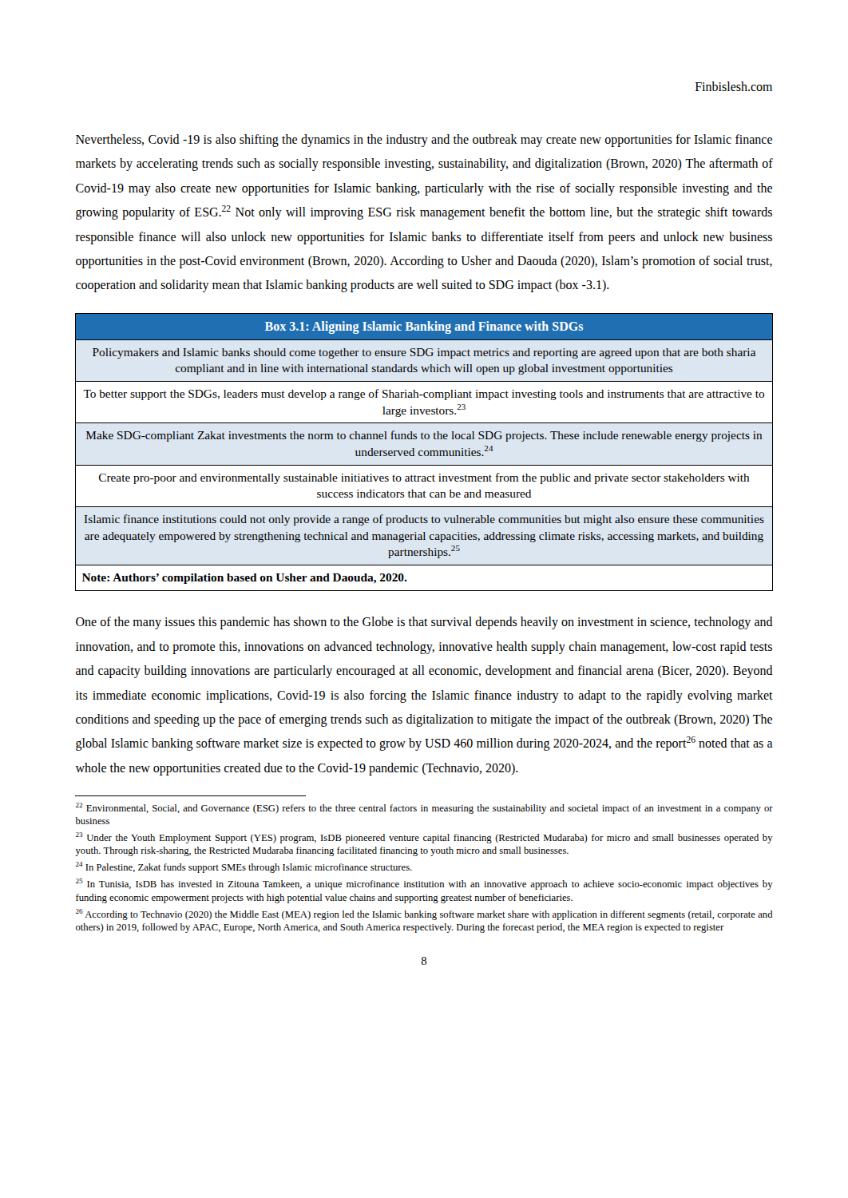Finbislesh.com
Nevertheless, Covid -19 is also shifting the dynamics in the industry and the outbreak may create new opportunities for Islamic finance markets by accelerating trends such as socially responsible investing, sustainability, and digitalization (Brown, 2020) The aftermath of Covid-19 may also create new opportunities for Islamic banking, particularly with the rise of socially responsible investing and the growing popularity of ESG.22 Not only will improving ESG risk management benefit the bottom line, but the strategic shift towards responsible finance will also unlock new opportunities for Islamic banks to differentiate itself from peers and unlock new business opportunities in the post-Covid environment (Brown, 2020). According to Usher and Daouda (2020), Islam’s promotion of social trust, cooperation and solidarity mean that Islamic banking products are well suited to SDG impact (box -3.1).
| Box 3.1: Aligning Islamic Banking and Finance with SDGs |
| --- |
| Policymakers and Islamic banks should come together to ensure SDG impact metrics and reporting are agreed upon that are both sharia compliant and in line with international standards which will open up global investment opportunities |
| To better support the SDGs, leaders must develop a range of Shariah-compliant impact investing tools and instruments that are attractive to large investors. 23 |
| Make SDG-compliant Zakat investments the norm to channel funds to the local SDG projects. These include renewable energy projects in underserved communities. 24 |
| Create pro-poor and environmentally sustainable initiatives to attract investment from the public and private sector stakeholders with success indicators that can be and measured |
| Islamic finance institutions could not only provide a range of products to vulnerable communities but might also ensure these communities are adequately empowered by strengthening technical and managerial capacities, addressing climate risks, accessing markets, and building partnerships. 25 |
| Note: Authors’ compilation based on Usher and Daouda, 2020. |
One of the many issues this pandemic has shown to the Globe is that survival depends heavily on investment in science, technology and innovation, and to promote this, innovations on advanced technology, innovative health supply chain management, low-cost rapid tests and capacity building innovations are particularly encouraged at all economic, development and financial arena (Bicer, 2020). Beyond its immediate economic implications, Covid-19 is also forcing the Islamic finance industry to adapt to the rapidly evolving market conditions and speeding up the pace of emerging trends such as digitalization to mitigate the impact of the outbreak (Brown, 2020) The global Islamic banking software market size is expected to grow by USD 460 million during 2020-2024, and the report26 noted that as a whole the new opportunities created due to the Covid-19 pandemic (Technavio, 2020).
22 Environmental, Social, and Governance (ESG) refers to the three central factors in measuring the sustainability and societal impact of an investment in a company or business
23 Under the Youth Employment Support (YES) program, IsDB pioneered venture capital financing (Restricted Mudaraba) for micro and small businesses operated by youth. Through risk-sharing, the Restricted Mudaraba financing facilitated financing to youth micro and small businesses.
24 In Palestine, Zakat funds support SMEs through Islamic microfinance structures.
25 In Tunisia, IsDB has invested in Zitouna Tamkeen, a unique microfinance institution with an innovative approach to achieve socio-economic impact objectives by funding economic empowerment projects with high potential value chains and supporting greatest number of beneficiaries.
26 According to Technavio (2020) the Middle East (MEA) region led the Islamic banking software market share with application in different segments (retail, corporate and others) in 2019, followed by APAC, Europe, North America, and South America respectively. During the forecast period, the MEA region is expected to register
8